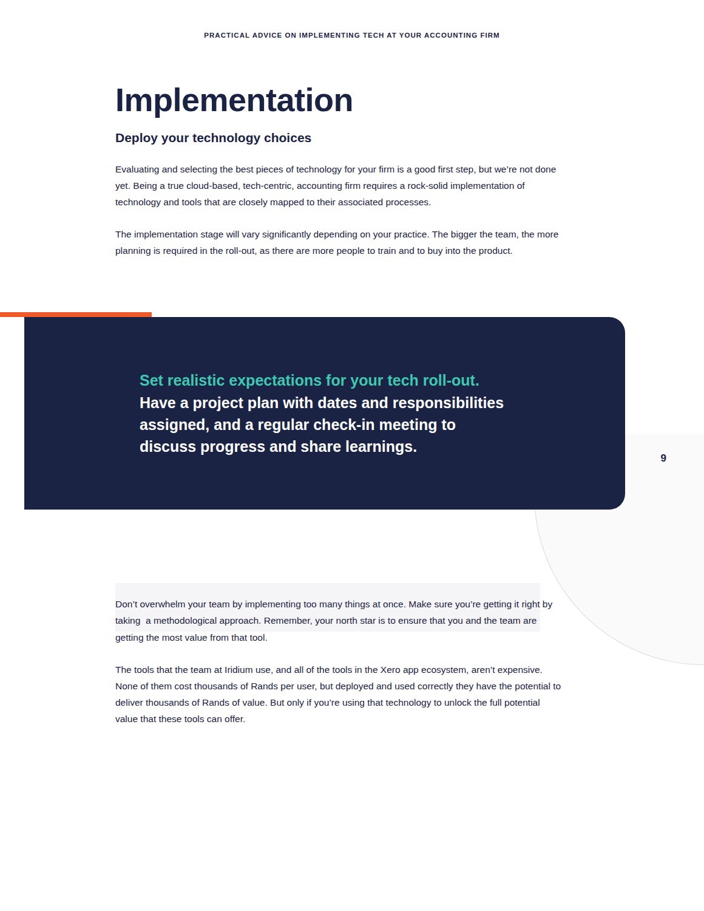Practical advice on implementing tech at your accounting firm
Implementation
Deploy your technology choices
Evaluating and selecting the best pieces of technology for your firm is a good first step, but we’re not done yet. Being a true cloud-based, tech-centric, accounting firm requires a rock-solid implementation of technology and tools that are closely mapped to their associated processes.
The implementation stage will vary significantly depending on your practice. The bigger the team, the more planning is required in the roll-out, as there are more people to train and to buy into the product.
9
Set realistic expectations for your tech roll-out. Have a project plan with dates and responsibilities assigned, and a regular check-in meeting to discuss progress and share learnings.
Don’t overwhelm your team by implementing too many things at once. Make sure you’re getting it right by taking a methodological approach. Remember, your north star is to ensure that you and the team are getting the most value from that tool.
The tools that the team at Iridium use, and all of the tools in the Xero app ecosystem, aren’t expensive. None of them cost thousands of Rands per user, but deployed and used correctly they have the potential to deliver thousands of Rands of value. But only if you’re using that technology to unlock the full potential value that these tools can offer.